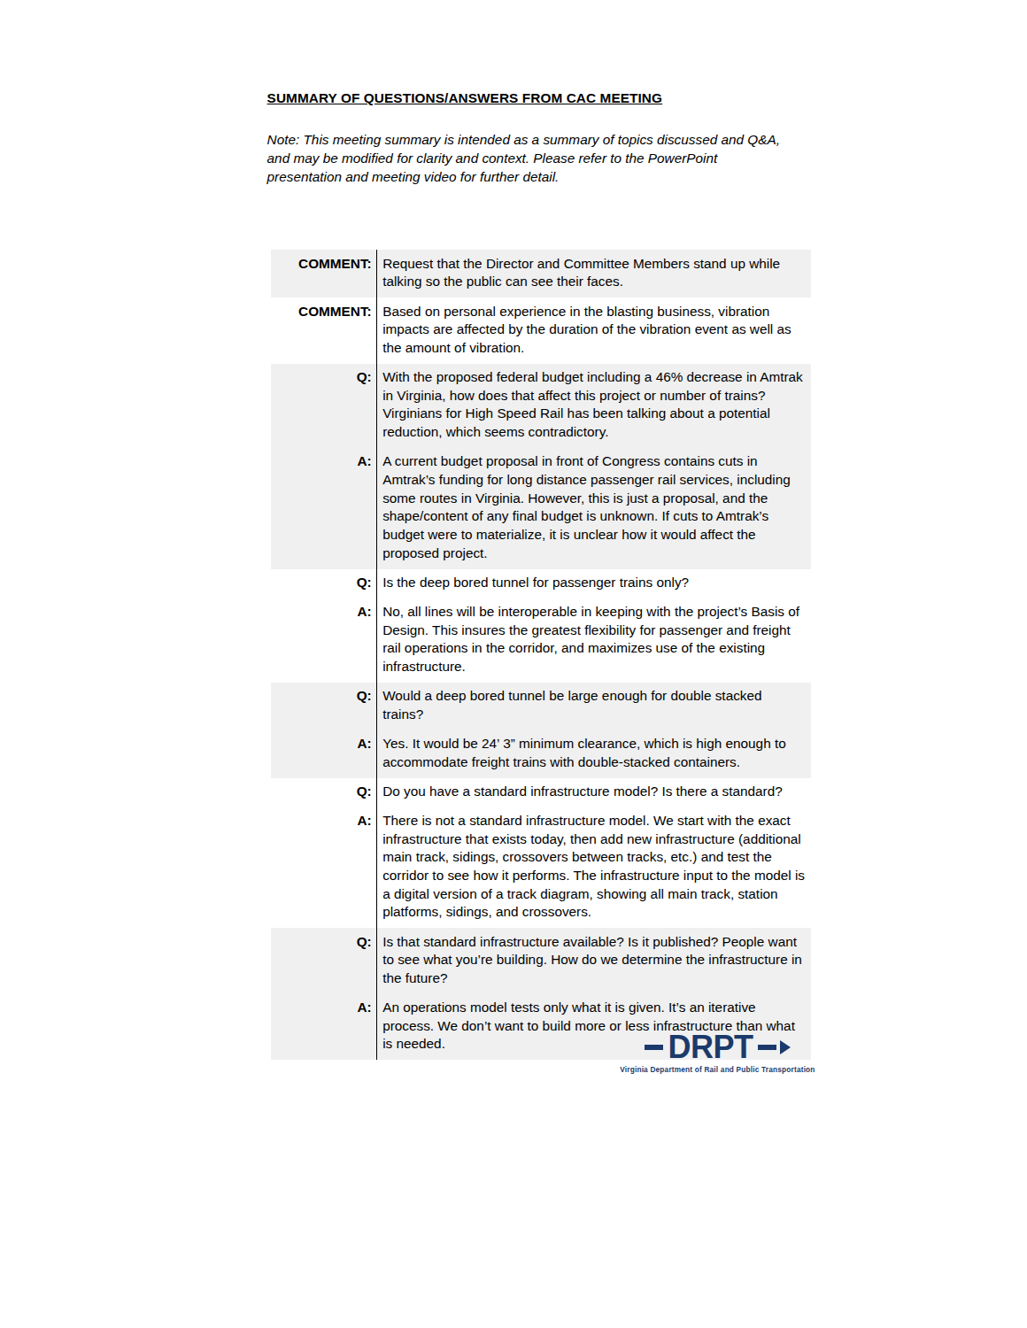SUMMARY OF QUESTIONS/ANSWERS FROM CAC MEETING
Note: This meeting summary is intended as a summary of topics discussed and Q&A, and may be modified for clarity and context. Please refer to the PowerPoint presentation and meeting video for further detail.
| COMMENT: | Request that the Director and Committee Members stand up while talking so the public can see their faces. |
| COMMENT: | Based on personal experience in the blasting business, vibration impacts are affected by the duration of the vibration event as well as the amount of vibration. |
| Q: | With the proposed federal budget including a 46% decrease in Amtrak in Virginia, how does that affect this project or number of trains? Virginians for High Speed Rail has been talking about a potential reduction, which seems contradictory. |
| A: | A current budget proposal in front of Congress contains cuts in Amtrak’s funding for long distance passenger rail services, including some routes in Virginia. However, this is just a proposal, and the shape/content of any final budget is unknown. If cuts to Amtrak’s budget were to materialize, it is unclear how it would affect the proposed project. |
| Q: | Is the deep bored tunnel for passenger trains only? |
| A: | No, all lines will be interoperable in keeping with the project’s Basis of Design. This insures the greatest flexibility for passenger and freight rail operations in the corridor, and maximizes use of the existing infrastructure. |
| Q: | Would a deep bored tunnel be large enough for double stacked trains? |
| A: | Yes. It would be 24’ 3” minimum clearance, which is high enough to accommodate freight trains with double-stacked containers. |
| Q: | Do you have a standard infrastructure model? Is there a standard? |
| A: | There is not a standard infrastructure model. We start with the exact infrastructure that exists today, then add new infrastructure (additional main track, sidings, crossovers between tracks, etc.) and test the corridor to see how it performs. The infrastructure input to the model is a digital version of a track diagram, showing all main track, station platforms, sidings, and crossovers. |
| Q: | Is that standard infrastructure available? Is it published? People want to see what you’re building. How do we determine the infrastructure in the future? |
| A: | An operations model tests only what it is given. It’s an iterative process. We don’t want to build more or less infrastructure than what is needed. |
DRPT
Virginia Department of Rail and Public Transportation